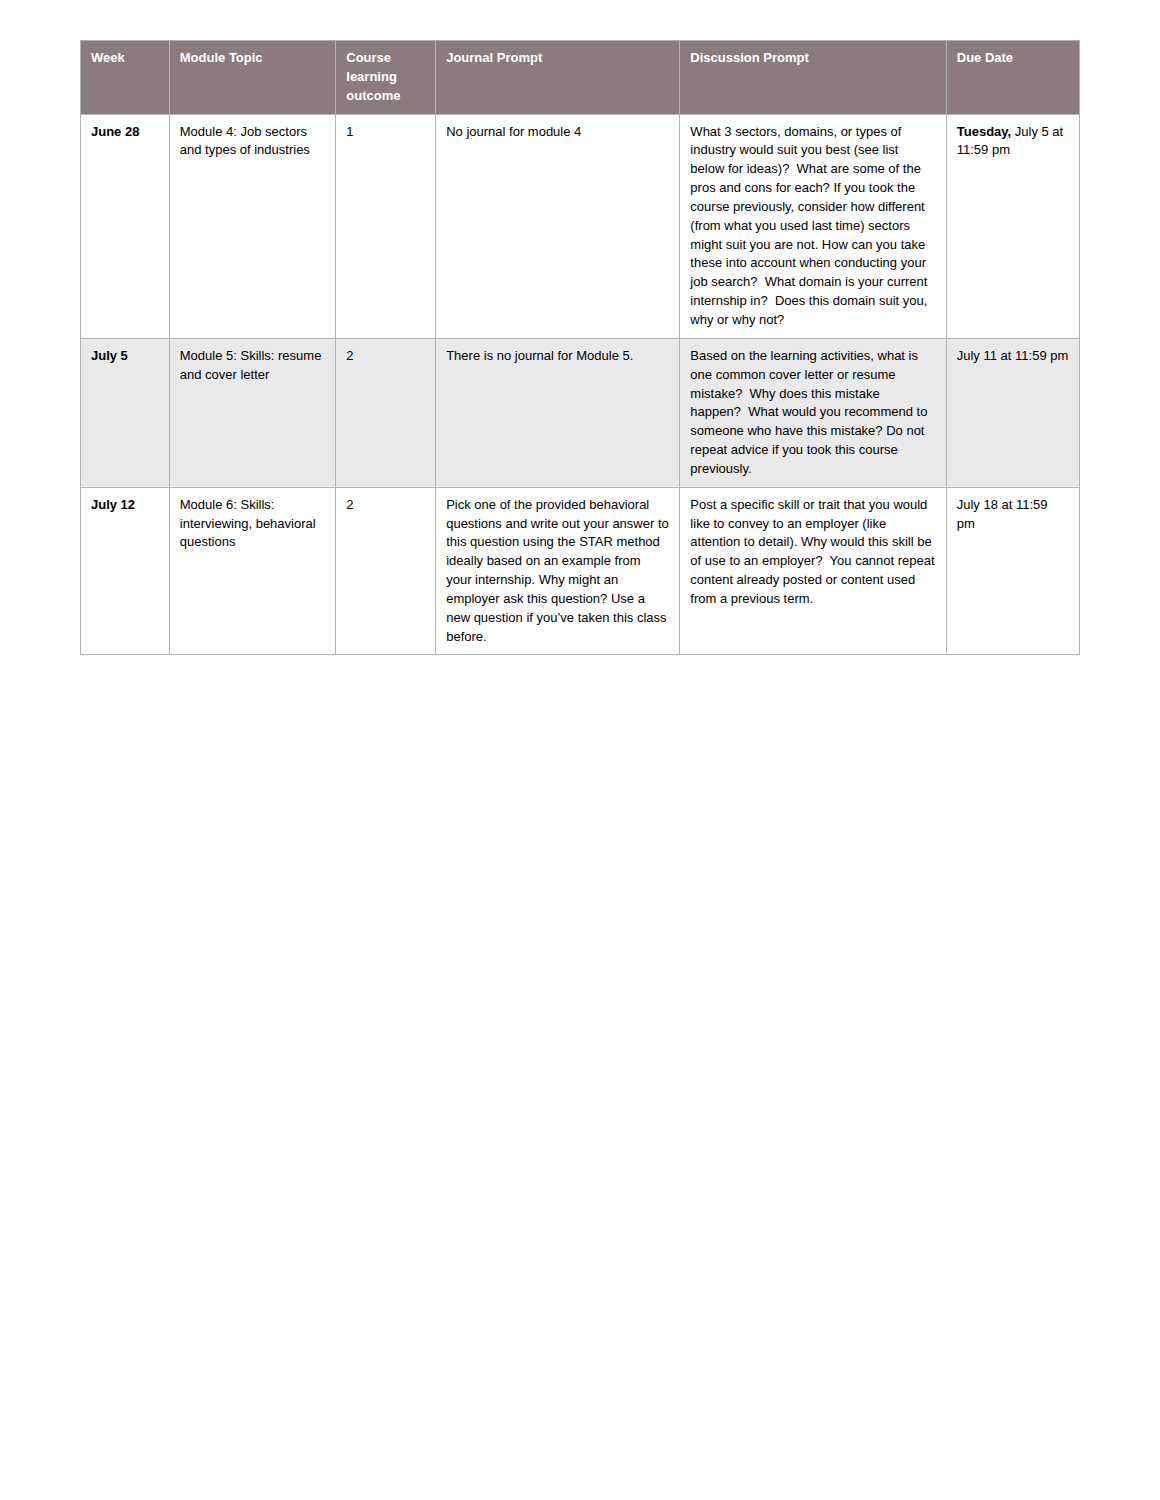| Week | Module Topic | Course learning outcome | Journal Prompt | Discussion Prompt | Due Date |
| --- | --- | --- | --- | --- | --- |
| June 28 | Module 4: Job sectors and types of industries | 1 | No journal for module 4 | What 3 sectors, domains, or types of industry would suit you best (see list below for ideas)? What are some of the pros and cons for each? If you took the course previously, consider how different (from what you used last time) sectors might suit you are not. How can you take these into account when conducting your job search? What domain is your current internship in? Does this domain suit you, why or why not? | Tuesday, July 5 at 11:59 pm |
| July 5 | Module 5: Skills: resume and cover letter | 2 | There is no journal for Module 5. | Based on the learning activities, what is one common cover letter or resume mistake? Why does this mistake happen? What would you recommend to someone who have this mistake? Do not repeat advice if you took this course previously. | July 11 at 11:59 pm |
| July 12 | Module 6: Skills: interviewing, behavioral questions | 2 | Pick one of the provided behavioral questions and write out your answer to this question using the STAR method ideally based on an example from your internship. Why might an employer ask this question? Use a new question if you’ve taken this class before. | Post a specific skill or trait that you would like to convey to an employer (like attention to detail). Why would this skill be of use to an employer? You cannot repeat content already posted or content used from a previous term. | July 18 at 11:59 pm |